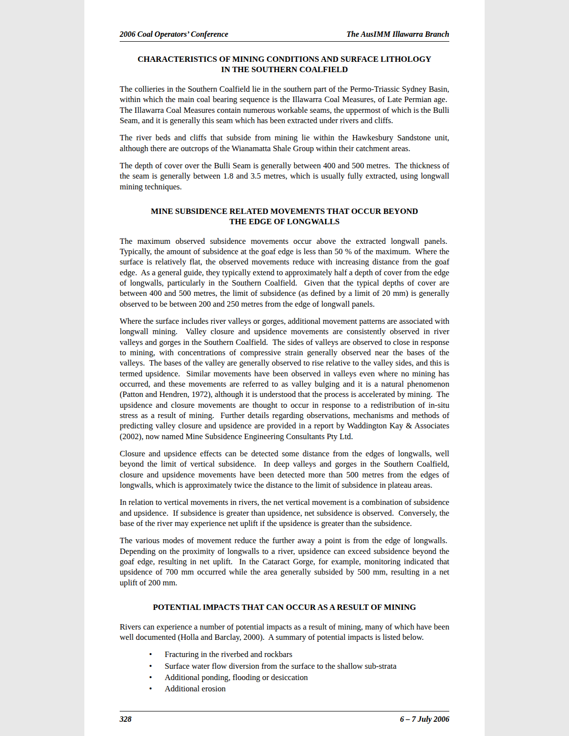2006 Coal Operators’ Conference The AusIMM Illawarra Branch
Characteristics of Mining Conditions and Surface Lithology
in the Southern Coalfield
The collieries in the Southern Coalfield lie in the southern part of the Permo-Triassic Sydney Basin, within which the main coal bearing sequence is the Illawarra Coal Measures, of Late Permian age. The Illawarra Coal Measures contain numerous workable seams, the uppermost of which is the Bulli Seam, and it is generally this seam which has been extracted under rivers and cliffs.
The river beds and cliffs that subside from mining lie within the Hawkesbury Sandstone unit, although there are outcrops of the Wianamatta Shale Group within their catchment areas.
The depth of cover over the Bulli Seam is generally between 400 and 500 metres. The thickness of the seam is generally between 1.8 and 3.5 metres, which is usually fully extracted, using longwall mining techniques.
Mine Subsidence Related Movements That Occur Beyond
the Edge of Longwalls
The maximum observed subsidence movements occur above the extracted longwall panels. Typically, the amount of subsidence at the goaf edge is less than 50 % of the maximum. Where the surface is relatively flat, the observed movements reduce with increasing distance from the goaf edge. As a general guide, they typically extend to approximately half a depth of cover from the edge of longwalls, particularly in the Southern Coalfield. Given that the typical depths of cover are between 400 and 500 metres, the limit of subsidence (as defined by a limit of 20 mm) is generally observed to be between 200 and 250 metres from the edge of longwall panels.
Where the surface includes river valleys or gorges, additional movement patterns are associated with longwall mining. Valley closure and upsidence movements are consistently observed in river valleys and gorges in the Southern Coalfield. The sides of valleys are observed to close in response to mining, with concentrations of compressive strain generally observed near the bases of the valleys. The bases of the valley are generally observed to rise relative to the valley sides, and this is termed upsidence. Similar movements have been observed in valleys even where no mining has occurred, and these movements are referred to as valley bulging and it is a natural phenomenon (Patton and Hendren, 1972), although it is understood that the process is accelerated by mining. The upsidence and closure movements are thought to occur in response to a redistribution of in-situ stress as a result of mining. Further details regarding observations, mechanisms and methods of predicting valley closure and upsidence are provided in a report by Waddington Kay & Associates (2002), now named Mine Subsidence Engineering Consultants Pty Ltd.
Closure and upsidence effects can be detected some distance from the edges of longwalls, well beyond the limit of vertical subsidence. In deep valleys and gorges in the Southern Coalfield, closure and upsidence movements have been detected more than 500 metres from the edges of longwalls, which is approximately twice the distance to the limit of subsidence in plateau areas.
In relation to vertical movements in rivers, the net vertical movement is a combination of subsidence and upsidence. If subsidence is greater than upsidence, net subsidence is observed. Conversely, the base of the river may experience net uplift if the upsidence is greater than the subsidence.
The various modes of movement reduce the further away a point is from the edge of longwalls. Depending on the proximity of longwalls to a river, upsidence can exceed subsidence beyond the goaf edge, resulting in net uplift. In the Cataract Gorge, for example, monitoring indicated that upsidence of 700 mm occurred while the area generally subsided by 500 mm, resulting in a net uplift of 200 mm.
Potential Impacts That Can Occur as a Result of Mining
Rivers can experience a number of potential impacts as a result of mining, many of which have been well documented (Holla and Barclay, 2000). A summary of potential impacts is listed below.
Fracturing in the riverbed and rockbars
Surface water flow diversion from the surface to the shallow sub-strata
Additional ponding, flooding or desiccation
Additional erosion
328 6 – 7 July 2006